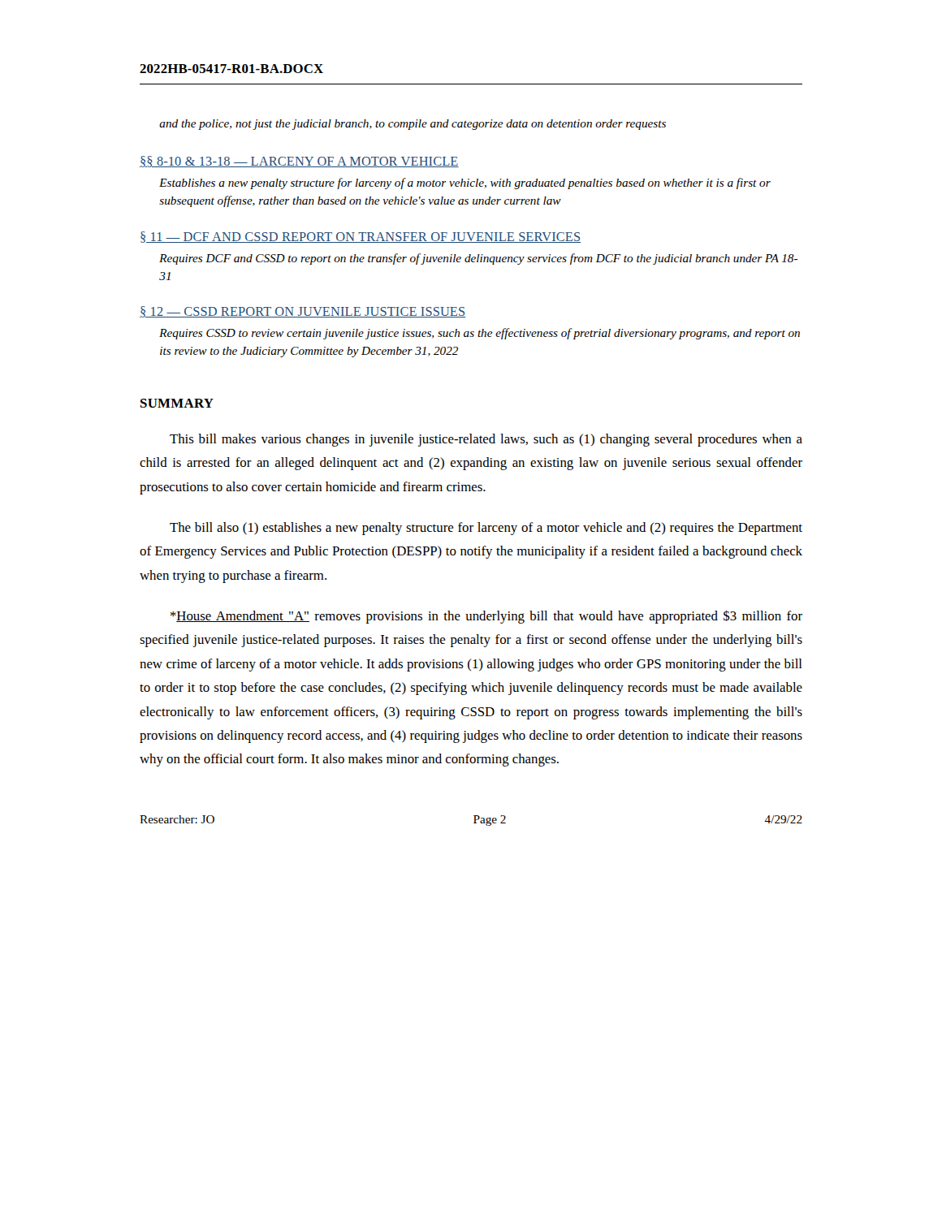2022HB-05417-R01-BA.DOCX
and the police, not just the judicial branch, to compile and categorize data on detention order requests
§§ 8-10 & 13-18 — LARCENY OF A MOTOR VEHICLE Establishes a new penalty structure for larceny of a motor vehicle, with graduated penalties based on whether it is a first or subsequent offense, rather than based on the vehicle's value as under current law
§ 11 — DCF AND CSSD REPORT ON TRANSFER OF JUVENILE SERVICES Requires DCF and CSSD to report on the transfer of juvenile delinquency services from DCF to the judicial branch under PA 18-31
§ 12 — CSSD REPORT ON JUVENILE JUSTICE ISSUES Requires CSSD to review certain juvenile justice issues, such as the effectiveness of pretrial diversionary programs, and report on its review to the Judiciary Committee by December 31, 2022
SUMMARY
This bill makes various changes in juvenile justice-related laws, such as (1) changing several procedures when a child is arrested for an alleged delinquent act and (2) expanding an existing law on juvenile serious sexual offender prosecutions to also cover certain homicide and firearm crimes.
The bill also (1) establishes a new penalty structure for larceny of a motor vehicle and (2) requires the Department of Emergency Services and Public Protection (DESPP) to notify the municipality if a resident failed a background check when trying to purchase a firearm.
*House Amendment "A" removes provisions in the underlying bill that would have appropriated $3 million for specified juvenile justice-related purposes. It raises the penalty for a first or second offense under the underlying bill's new crime of larceny of a motor vehicle. It adds provisions (1) allowing judges who order GPS monitoring under the bill to order it to stop before the case concludes, (2) specifying which juvenile delinquency records must be made available electronically to law enforcement officers, (3) requiring CSSD to report on progress towards implementing the bill's provisions on delinquency record access, and (4) requiring judges who decline to order detention to indicate their reasons why on the official court form. It also makes minor and conforming changes.
Researcher: JO Page 2 4/29/22